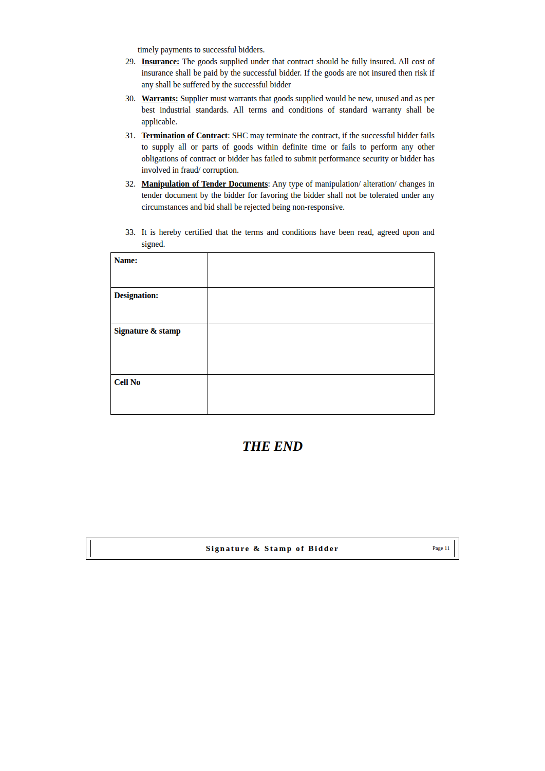timely payments to successful bidders.
Insurance: The goods supplied under that contract should be fully insured. All cost of insurance shall be paid by the successful bidder. If the goods are not insured then risk if any shall be suffered by the successful bidder
Warrants: Supplier must warrants that goods supplied would be new, unused and as per best industrial standards. All terms and conditions of standard warranty shall be applicable.
Termination of Contract: SHC may terminate the contract, if the successful bidder fails to supply all or parts of goods within definite time or fails to perform any other obligations of contract or bidder has failed to submit performance security or bidder has involved in fraud/ corruption.
Manipulation of Tender Documents: Any type of manipulation/ alteration/ changes in tender document by the bidder for favoring the bidder shall not be tolerated under any circumstances and bid shall be rejected being non-responsive.
It is hereby certified that the terms and conditions have been read, agreed upon and signed.
| Name: | |
| Designation: | |
| Signature & stamp | |
| Cell No | |
THE END
Signature & Stamp of Bidder
Page 11